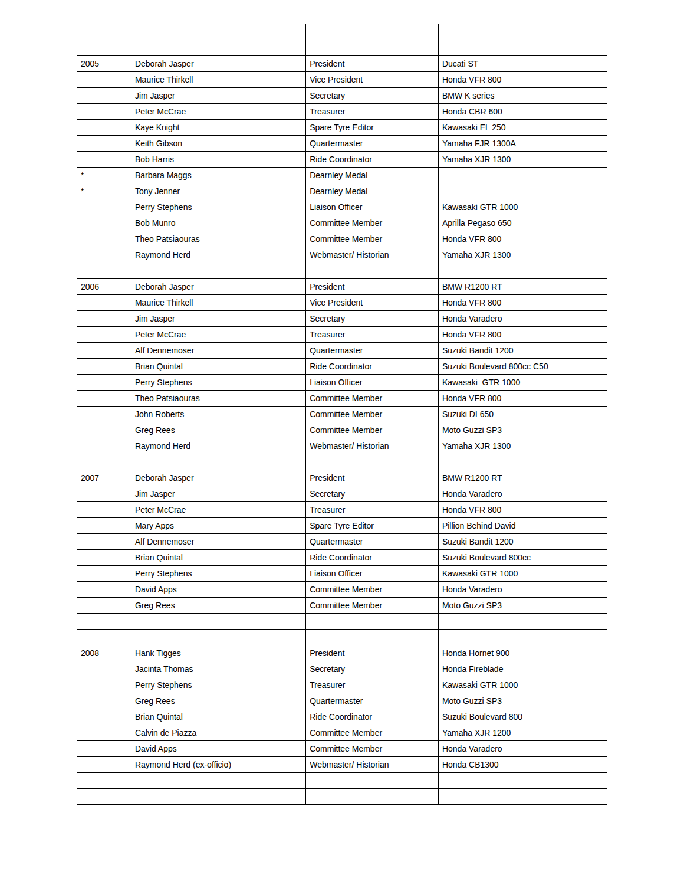| 2005 | Deborah Jasper | President | Ducati ST |
| | Maurice Thirkell | Vice President | Honda VFR 800 |
| | Jim Jasper | Secretary | BMW K series |
| | Peter McCrae | Treasurer | Honda CBR 600 |
| | Kaye Knight | Spare Tyre Editor | Kawasaki EL 250 |
| | Keith Gibson | Quartermaster | Yamaha FJR 1300A |
| | Bob Harris | Ride Coordinator | Yamaha XJR 1300 |
| * | Barbara Maggs | Dearnley Medal | |
| * | Tony Jenner | Dearnley Medal | |
| | Perry Stephens | Liaison Officer | Kawasaki GTR 1000 |
| | Bob Munro | Committee Member | Aprilla Pegaso 650 |
| | Theo Patsiaouras | Committee Member | Honda VFR 800 |
| | Raymond Herd | Webmaster/ Historian | Yamaha XJR 1300 |
| 2006 | Deborah Jasper | President | BMW R1200 RT |
| | Maurice Thirkell | Vice President | Honda VFR 800 |
| | Jim Jasper | Secretary | Honda Varadero |
| | Peter McCrae | Treasurer | Honda VFR 800 |
| | Alf Dennemoser | Quartermaster | Suzuki Bandit 1200 |
| | Brian Quintal | Ride Coordinator | Suzuki Boulevard 800cc C50 |
| | Perry Stephens | Liaison Officer | Kawasaki GTR 1000 |
| | Theo Patsiaouras | Committee Member | Honda VFR 800 |
| | John Roberts | Committee Member | Suzuki DL650 |
| | Greg Rees | Committee Member | Moto Guzzi SP3 |
| | Raymond Herd | Webmaster/ Historian | Yamaha XJR 1300 |
| 2007 | Deborah Jasper | President | BMW R1200 RT |
| | Jim Jasper | Secretary | Honda Varadero |
| | Peter McCrae | Treasurer | Honda VFR 800 |
| | Mary Apps | Spare Tyre Editor | Pillion Behind David |
| | Alf Dennemoser | Quartermaster | Suzuki Bandit 1200 |
| | Brian Quintal | Ride Coordinator | Suzuki Boulevard 800cc |
| | Perry Stephens | Liaison Officer | Kawasaki GTR 1000 |
| | David Apps | Committee Member | Honda Varadero |
| | Greg Rees | Committee Member | Moto Guzzi SP3 |
| 2008 | Hank Tigges | President | Honda Hornet 900 |
| | Jacinta Thomas | Secretary | Honda Fireblade |
| | Perry Stephens | Treasurer | Kawasaki GTR 1000 |
| | Greg Rees | Quartermaster | Moto Guzzi SP3 |
| | Brian Quintal | Ride Coordinator | Suzuki Boulevard 800 |
| | Calvin de Piazza | Committee Member | Yamaha XJR 1200 |
| | David Apps | Committee Member | Honda Varadero |
| | Raymond Herd (ex-officio) | Webmaster/ Historian | Honda CB1300 |